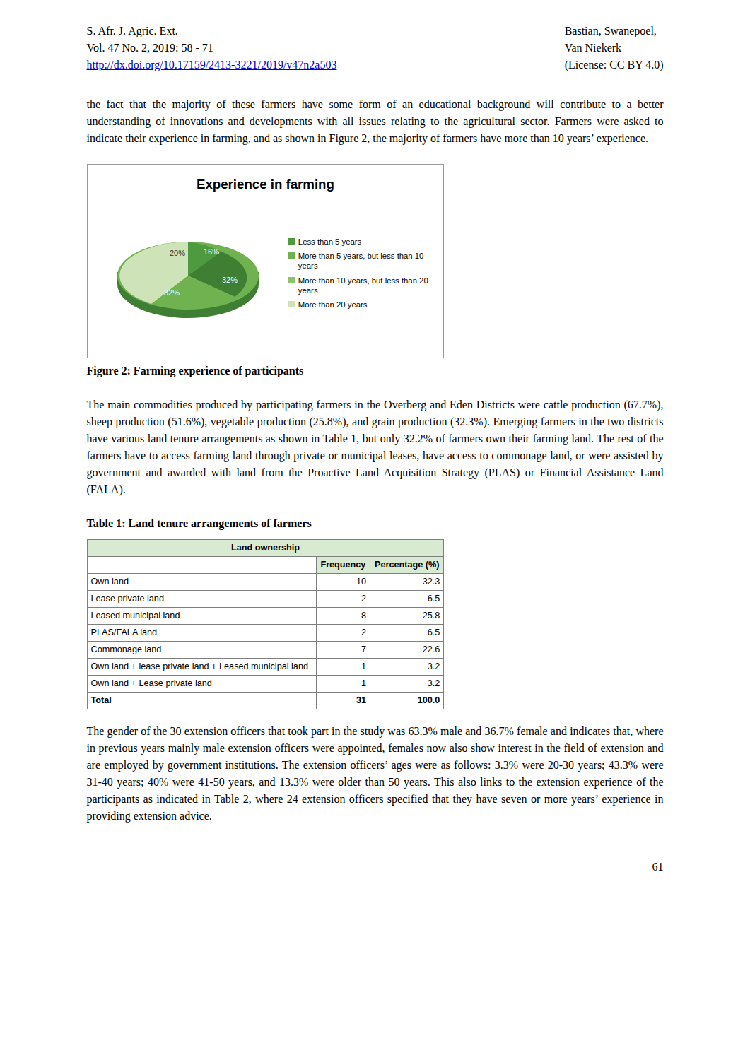S. Afr. J. Agric. Ext.
Vol. 47 No. 2, 2019: 58 - 71
http://dx.doi.org/10.17159/2413-3221/2019/v47n2a503
Bastian, Swanepoel,
Van Niekerk
(License: CC BY 4.0)
the fact that the majority of these farmers have some form of an educational background will contribute to a better understanding of innovations and developments with all issues relating to the agricultural sector. Farmers were asked to indicate their experience in farming, and as shown in Figure 2, the majority of farmers have more than 10 years’ experience.
Experience in farming
16% 32% 32% 20%
Less than 5 years
More than 5 years, but less than 10 years
More than 10 years, but less than 20 years
More than 20 years
Figure 2: Farming experience of participants
The main commodities produced by participating farmers in the Overberg and Eden Districts were cattle production (67.7%), sheep production (51.6%), vegetable production (25.8%), and grain production (32.3%). Emerging farmers in the two districts have various land tenure arrangements as shown in Table 1, but only 32.2% of farmers own their farming land. The rest of the farmers have to access farming land through private or municipal leases, have access to commonage land, or were assisted by government and awarded with land from the Proactive Land Acquisition Strategy (PLAS) or Financial Assistance Land (FALA).
Table 1: Land tenure arrangements of farmers
| Land ownership |
| --- |
| | Frequency | Percentage (%) |
| Own land | 10 | 32.3 |
| Lease private land | 2 | 6.5 |
| Leased municipal land | 8 | 25.8 |
| PLAS/FALA land | 2 | 6.5 |
| Commonage land | 7 | 22.6 |
| Own land + lease private land + Leased municipal land | 1 | 3.2 |
| Own land + Lease private land | 1 | 3.2 |
| Total | 31 | 100.0 |
The gender of the 30 extension officers that took part in the study was 63.3% male and 36.7% female and indicates that, where in previous years mainly male extension officers were appointed, females now also show interest in the field of extension and are employed by government institutions. The extension officers’ ages were as follows: 3.3% were 20-30 years; 43.3% were 31-40 years; 40% were 41-50 years, and 13.3% were older than 50 years. This also links to the extension experience of the participants as indicated in Table 2, where 24 extension officers specified that they have seven or more years’ experience in providing extension advice.
61